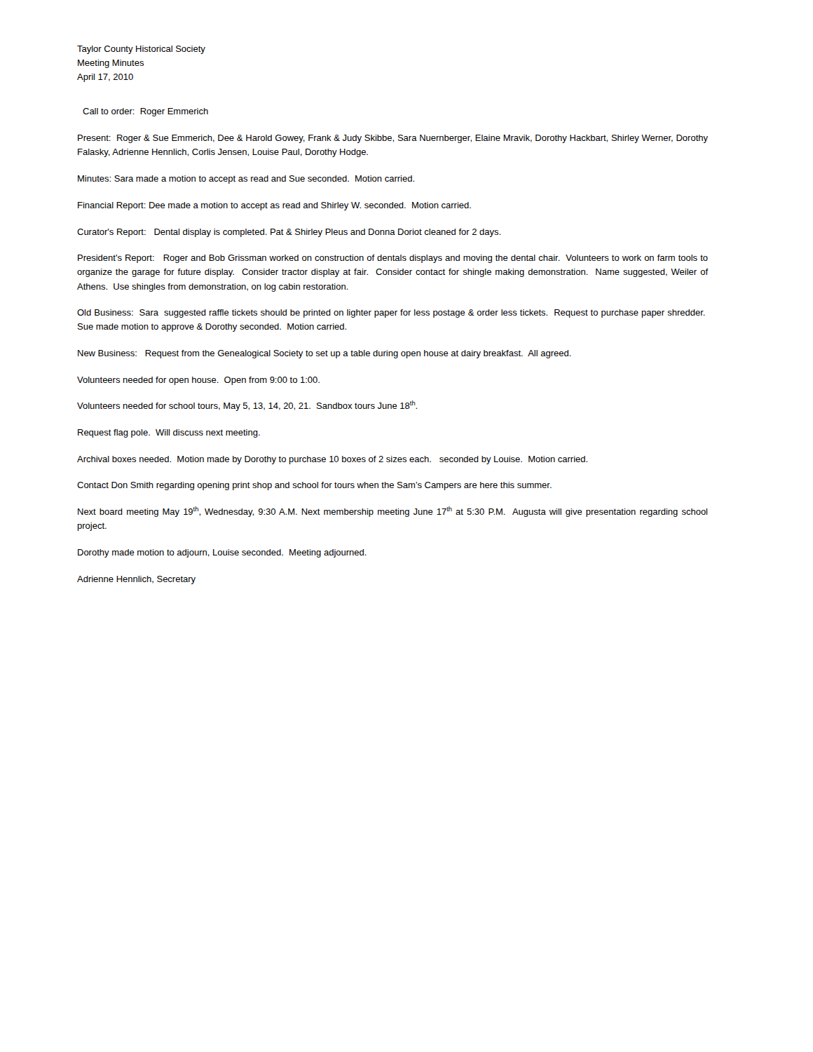Taylor County Historical Society
Meeting Minutes
April 17, 2010
Call to order: Roger Emmerich
Present: Roger & Sue Emmerich, Dee & Harold Gowey, Frank & Judy Skibbe, Sara Nuernberger, Elaine Mravik, Dorothy Hackbart, Shirley Werner, Dorothy Falasky, Adrienne Hennlich, Corlis Jensen, Louise Paul, Dorothy Hodge.
Minutes: Sara made a motion to accept as read and Sue seconded. Motion carried.
Financial Report: Dee made a motion to accept as read and Shirley W. seconded. Motion carried.
Curator's Report: Dental display is completed. Pat & Shirley Pleus and Donna Doriot cleaned for 2 days.
President's Report: Roger and Bob Grissman worked on construction of dentals displays and moving the dental chair. Volunteers to work on farm tools to organize the garage for future display. Consider tractor display at fair. Consider contact for shingle making demonstration. Name suggested, Weiler of Athens. Use shingles from demonstration, on log cabin restoration.
Old Business: Sara suggested raffle tickets should be printed on lighter paper for less postage & order less tickets. Request to purchase paper shredder. Sue made motion to approve & Dorothy seconded. Motion carried.
New Business: Request from the Genealogical Society to set up a table during open house at dairy breakfast. All agreed.
Volunteers needed for open house. Open from 9:00 to 1:00.
Volunteers needed for school tours, May 5, 13, 14, 20, 21. Sandbox tours June 18th.
Request flag pole. Will discuss next meeting.
Archival boxes needed. Motion made by Dorothy to purchase 10 boxes of 2 sizes each. seconded by Louise. Motion carried.
Contact Don Smith regarding opening print shop and school for tours when the Sam’s Campers are here this summer.
Next board meeting May 19th, Wednesday, 9:30 A.M. Next membership meeting June 17th at 5:30 P.M. Augusta will give presentation regarding school project.
Dorothy made motion to adjourn, Louise seconded. Meeting adjourned.
Adrienne Hennlich, Secretary